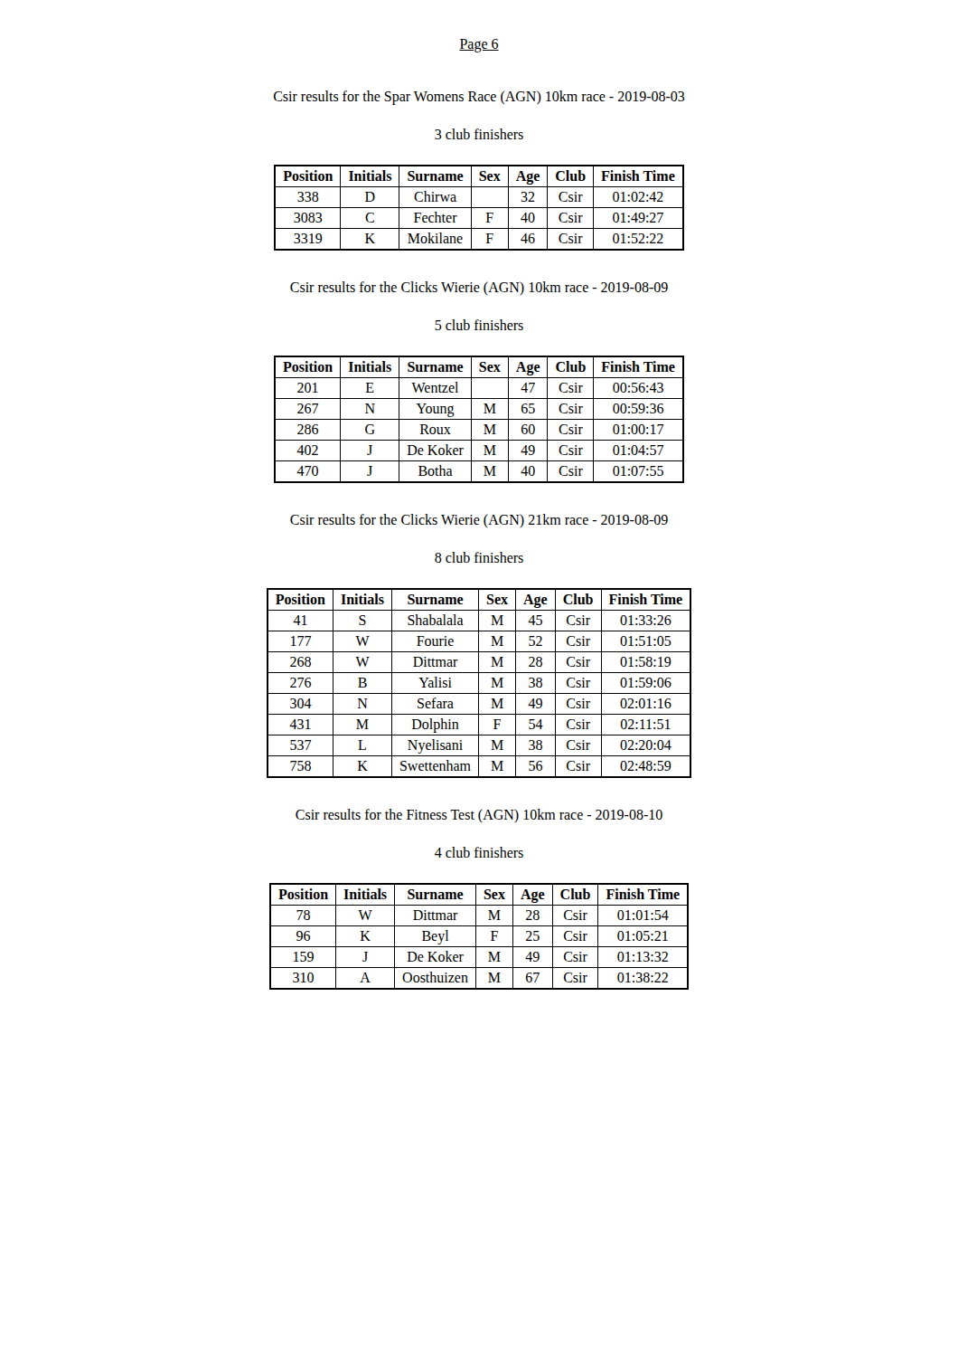Page 6
Csir results for the Spar Womens Race (AGN) 10km race - 2019-08-03
3 club finishers
| Position | Initials | Surname | Sex | Age | Club | Finish Time |
| --- | --- | --- | --- | --- | --- | --- |
| 338 | D | Chirwa | | 32 | Csir | 01:02:42 |
| 3083 | C | Fechter | F | 40 | Csir | 01:49:27 |
| 3319 | K | Mokilane | F | 46 | Csir | 01:52:22 |
Csir results for the Clicks Wierie (AGN) 10km race - 2019-08-09
5 club finishers
| Position | Initials | Surname | Sex | Age | Club | Finish Time |
| --- | --- | --- | --- | --- | --- | --- |
| 201 | E | Wentzel | | 47 | Csir | 00:56:43 |
| 267 | N | Young | M | 65 | Csir | 00:59:36 |
| 286 | G | Roux | M | 60 | Csir | 01:00:17 |
| 402 | J | De Koker | M | 49 | Csir | 01:04:57 |
| 470 | J | Botha | M | 40 | Csir | 01:07:55 |
Csir results for the Clicks Wierie (AGN) 21km race - 2019-08-09
8 club finishers
| Position | Initials | Surname | Sex | Age | Club | Finish Time |
| --- | --- | --- | --- | --- | --- | --- |
| 41 | S | Shabalala | M | 45 | Csir | 01:33:26 |
| 177 | W | Fourie | M | 52 | Csir | 01:51:05 |
| 268 | W | Dittmar | M | 28 | Csir | 01:58:19 |
| 276 | B | Yalisi | M | 38 | Csir | 01:59:06 |
| 304 | N | Sefara | M | 49 | Csir | 02:01:16 |
| 431 | M | Dolphin | F | 54 | Csir | 02:11:51 |
| 537 | L | Nyelisani | M | 38 | Csir | 02:20:04 |
| 758 | K | Swettenham | M | 56 | Csir | 02:48:59 |
Csir results for the Fitness Test (AGN) 10km race - 2019-08-10
4 club finishers
| Position | Initials | Surname | Sex | Age | Club | Finish Time |
| --- | --- | --- | --- | --- | --- | --- |
| 78 | W | Dittmar | M | 28 | Csir | 01:01:54 |
| 96 | K | Beyl | F | 25 | Csir | 01:05:21 |
| 159 | J | De Koker | M | 49 | Csir | 01:13:32 |
| 310 | A | Oosthuizen | M | 67 | Csir | 01:38:22 |